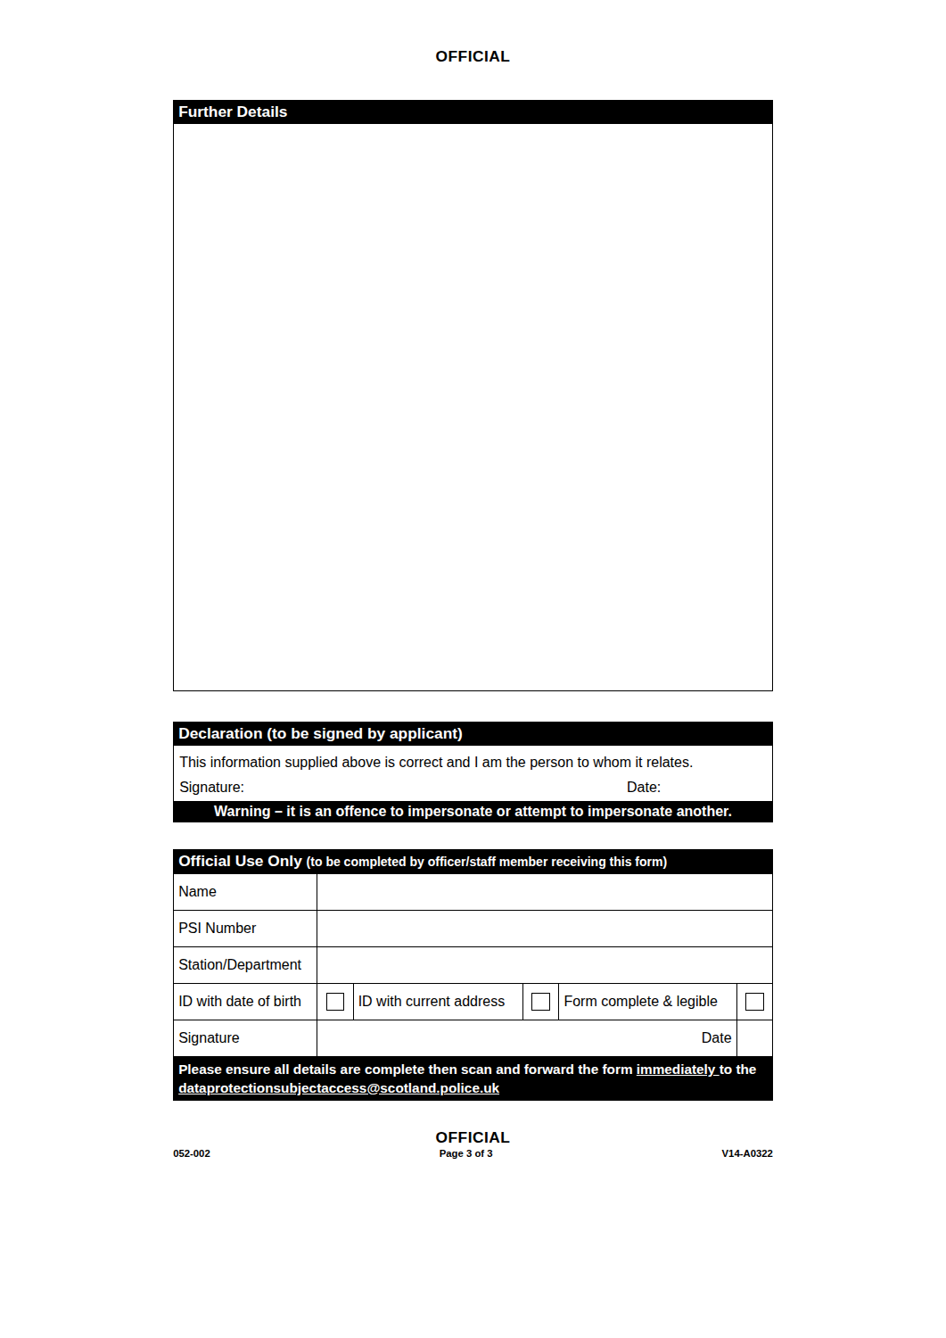OFFICIAL
Further Details
Declaration (to be signed by applicant)
This information supplied above is correct and I am the person to whom it relates.
Signature: Date:
Warning – it is an offence to impersonate or attempt to impersonate another.
Official Use Only (to be completed by officer/staff member receiving this form)
| Name | |
| PSI Number | |
| Station/Department | |
| ID with date of birth | | ID with current address | | Form complete & legible | |
| Signature | Date | |
Please ensure all details are complete then scan and forward the form immediately to the dataprotectionsubjectaccess@scotland.police.uk
OFFICIAL
052-002 Page 3 of 3 V14-A0322